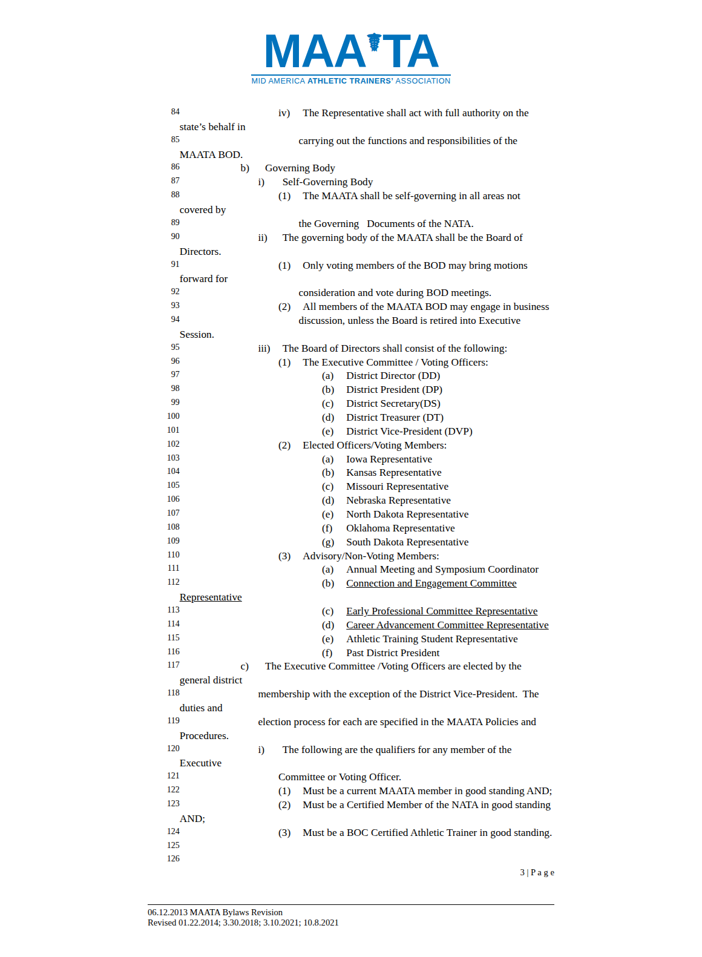MAA☤TA
MID AMERICA ATHLETIC TRAINERS’ ASSOCIATION
| 84 | iv) The Representative shall act with full authority on the state’s behalf in |
| 85 | carrying out the functions and responsibilities of the MAATA BOD. |
| 86 | b) Governing Body |
| 87 | i) Self-Governing Body |
| 88 | (1) The MAATA shall be self-governing in all areas not covered by |
| 89 | the Governing Documents of the NATA. |
| 90 | ii) The governing body of the MAATA shall be the Board of Directors. |
| 91 | (1) Only voting members of the BOD may bring motions forward for |
| 92 | consideration and vote during BOD meetings. |
| 93 | (2) All members of the MAATA BOD may engage in business |
| 94 | discussion, unless the Board is retired into Executive Session. |
| 95 | iii) The Board of Directors shall consist of the following: |
| 96 | (1) The Executive Committee / Voting Officers: |
| 97 | (a) District Director (DD) |
| 98 | (b) District President (DP) |
| 99 | (c) District Secretary(DS) |
| 100 | (d) District Treasurer (DT) |
| 101 | (e) District Vice-President (DVP) |
| 102 | (2) Elected Officers/Voting Members: |
| 103 | (a) Iowa Representative |
| 104 | (b) Kansas Representative |
| 105 | (c) Missouri Representative |
| 106 | (d) Nebraska Representative |
| 107 | (e) North Dakota Representative |
| 108 | (f) Oklahoma Representative |
| 109 | (g) South Dakota Representative |
| 110 | (3) Advisory/Non-Voting Members: |
| 111 | (a) Annual Meeting and Symposium Coordinator |
| 112 | (b) Connection and Engagement Committee Representative |
| 113 | (c) Early Professional Committee Representative |
| 114 | (d) Career Advancement Committee Representative |
| 115 | (e) Athletic Training Student Representative |
| 116 | (f) Past District President |
| 117 | c) The Executive Committee /Voting Officers are elected by the general district |
| 118 | membership with the exception of the District Vice-President. The duties and |
| 119 | election process for each are specified in the MAATA Policies and Procedures. |
| 120 | i) The following are the qualifiers for any member of the Executive |
| 121 | Committee or Voting Officer. |
| 122 | (1) Must be a current MAATA member in good standing AND; |
| 123 | (2) Must be a Certified Member of the NATA in good standing AND; |
| 124 | (3) Must be a BOC Certified Athletic Trainer in good standing. |
| 125 | |
| 126 | |
3 | P a g e
06.12.2013 MAATA Bylaws Revision
Revised 01.22.2014; 3.30.2018; 3.10.2021; 10.8.2021